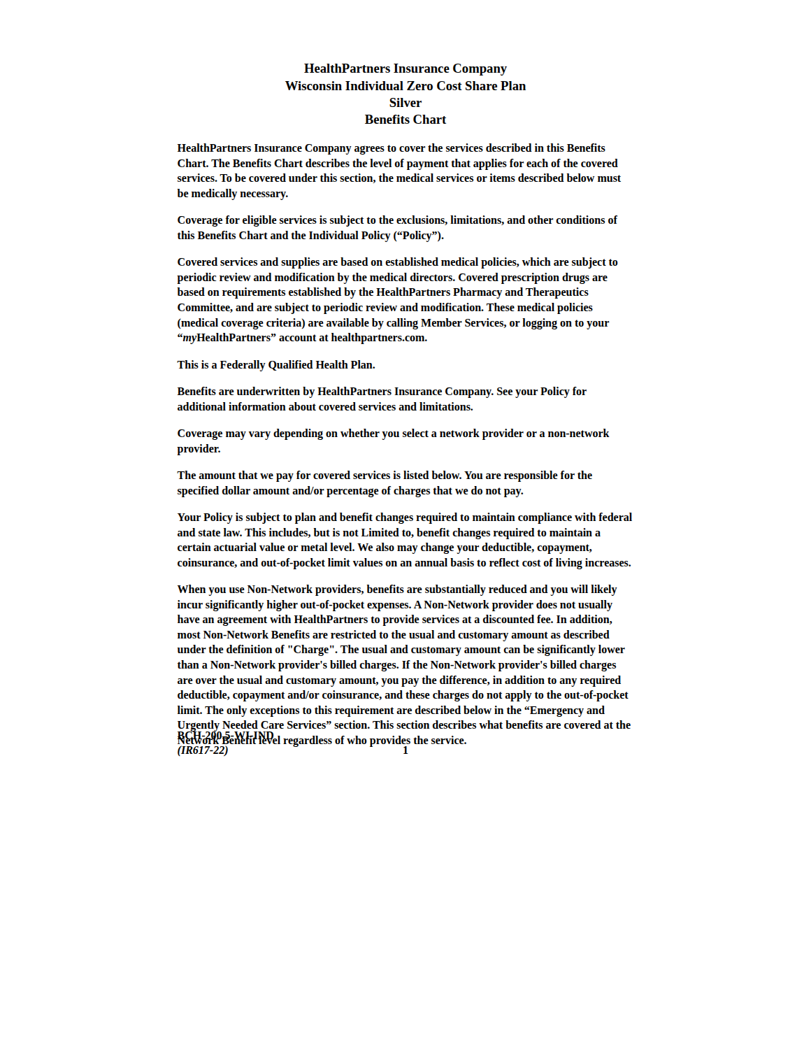HealthPartners Insurance Company Wisconsin Individual Zero Cost Share Plan Silver Benefits Chart
HealthPartners Insurance Company agrees to cover the services described in this Benefits Chart. The Benefits Chart describes the level of payment that applies for each of the covered services. To be covered under this section, the medical services or items described below must be medically necessary.
Coverage for eligible services is subject to the exclusions, limitations, and other conditions of this Benefits Chart and the Individual Policy (“Policy”).
Covered services and supplies are based on established medical policies, which are subject to periodic review and modification by the medical directors. Covered prescription drugs are based on requirements established by the HealthPartners Pharmacy and Therapeutics Committee, and are subject to periodic review and modification. These medical policies (medical coverage criteria) are available by calling Member Services, or logging on to your “my HealthPartners” account at healthpartners.com.
This is a Federally Qualified Health Plan.
Benefits are underwritten by HealthPartners Insurance Company. See your Policy for additional information about covered services and limitations.
Coverage may vary depending on whether you select a network provider or a non-network provider.
The amount that we pay for covered services is listed below. You are responsible for the specified dollar amount and/or percentage of charges that we do not pay.
Your Policy is subject to plan and benefit changes required to maintain compliance with federal and state law. This includes, but is not Limited to, benefit changes required to maintain a certain actuarial value or metal level. We also may change your deductible, copayment, coinsurance, and out-of-pocket limit values on an annual basis to reflect cost of living increases.
When you use Non-Network providers, benefits are substantially reduced and you will likely incur significantly higher out-of-pocket expenses. A Non-Network provider does not usually have an agreement with HealthPartners to provide services at a discounted fee. In addition, most Non-Network Benefits are restricted to the usual and customary amount as described under the definition of "Charge". The usual and customary amount can be significantly lower than a Non-Network provider's billed charges. If the Non-Network provider's billed charges are over the usual and customary amount, you pay the difference, in addition to any required deductible, copayment and/or coinsurance, and these charges do not apply to the out-of-pocket limit. The only exceptions to this requirement are described below in the “Emergency and Urgently Needed Care Services” section. This section describes what benefits are covered at the Network Benefit level regardless of who provides the service.
BCH-200.5-WI-IND (IR617-22) 1